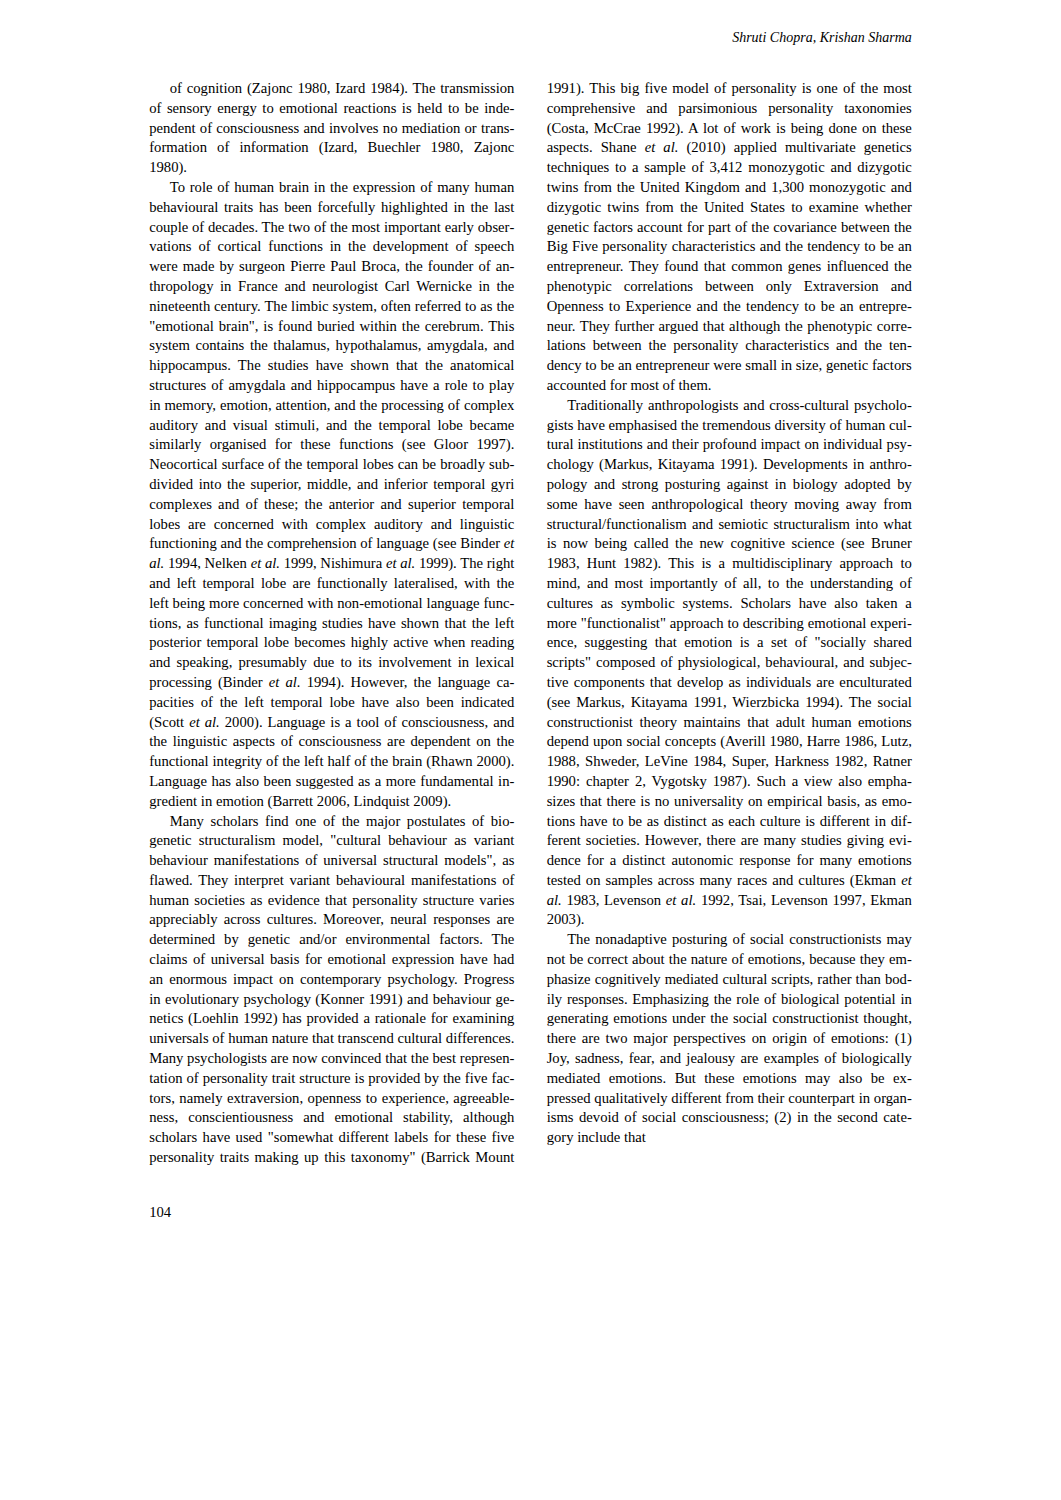Shruti Chopra, Krishan Sharma
of cognition (Zajonc 1980, Izard 1984). The transmission of sensory energy to emotional reactions is held to be independent of consciousness and involves no mediation or transformation of information (Izard, Buechler 1980, Zajonc 1980).
To role of human brain in the expression of many human behavioural traits has been forcefully highlighted in the last couple of decades. The two of the most important early observations of cortical functions in the development of speech were made by surgeon Pierre Paul Broca, the founder of anthropology in France and neurologist Carl Wernicke in the nineteenth century. The limbic system, often referred to as the "emotional brain", is found buried within the cerebrum. This system contains the thalamus, hypothalamus, amygdala, and hippocampus. The studies have shown that the anatomical structures of amygdala and hippocampus have a role to play in memory, emotion, attention, and the processing of complex auditory and visual stimuli, and the temporal lobe became similarly organised for these functions (see Gloor 1997). Neocortical surface of the temporal lobes can be broadly subdivided into the superior, middle, and inferior temporal gyri complexes and of these; the anterior and superior temporal lobes are concerned with complex auditory and linguistic functioning and the comprehension of language (see Binder et al. 1994, Nelken et al. 1999, Nishimura et al. 1999). The right and left temporal lobe are functionally lateralised, with the left being more concerned with non-emotional language functions, as functional imaging studies have shown that the left posterior temporal lobe becomes highly active when reading and speaking, presumably due to its involvement in lexical processing (Binder et al. 1994). However, the language capacities of the left temporal lobe have also been indicated (Scott et al. 2000). Language is a tool of consciousness, and the linguistic aspects of consciousness are dependent on the functional integrity of the left half of the brain (Rhawn 2000). Language has also been suggested as a more fundamental ingredient in emotion (Barrett 2006, Lindquist 2009).
Many scholars find one of the major postulates of biogenetic structuralism model, "cultural behaviour as variant behaviour manifestations of universal structural models", as flawed. They interpret variant behavioural manifestations of human societies as evidence that personality structure varies appreciably across cultures. Moreover, neural responses are determined by genetic and/or environmental factors. The claims of universal basis for emotional expression have had an enormous impact on contemporary psychology. Progress in evolutionary psychology (Konner 1991) and behaviour genetics (Loehlin 1992) has provided a rationale for examining universals of human nature that transcend cultural differences. Many psychologists are now convinced that the best representation of personality trait structure is provided by the five factors, namely extraversion, openness to experience, agreeableness, conscientiousness and emotional stability, although scholars have used "somewhat different labels for these five personality traits making up this taxonomy" (Barrick Mount 1991). This big five model of personality is one of the most comprehensive and parsimonious personality taxonomies (Costa, McCrae 1992). A lot of work is being done on these aspects. Shane et al. (2010) applied multivariate genetics techniques to a sample of 3,412 monozygotic and dizygotic twins from the United Kingdom and 1,300 monozygotic and dizygotic twins from the United States to examine whether genetic factors account for part of the covariance between the Big Five personality characteristics and the tendency to be an entrepreneur. They found that common genes influenced the phenotypic correlations between only Extraversion and Openness to Experience and the tendency to be an entrepreneur. They further argued that although the phenotypic correlations between the personality characteristics and the tendency to be an entrepreneur were small in size, genetic factors accounted for most of them.
Traditionally anthropologists and cross-cultural psychologists have emphasised the tremendous diversity of human cultural institutions and their profound impact on individual psychology (Markus, Kitayama 1991). Developments in anthropology and strong posturing against in biology adopted by some have seen anthropological theory moving away from structural/functionalism and semiotic structuralism into what is now being called the new cognitive science (see Bruner 1983, Hunt 1982). This is a multidisciplinary approach to mind, and most importantly of all, to the understanding of cultures as symbolic systems. Scholars have also taken a more "functionalist" approach to describing emotional experience, suggesting that emotion is a set of "socially shared scripts" composed of physiological, behavioural, and subjective components that develop as individuals are enculturated (see Markus, Kitayama 1991, Wierzbicka 1994). The social constructionist theory maintains that adult human emotions depend upon social concepts (Averill 1980, Harre 1986, Lutz, 1988, Shweder, LeVine 1984, Super, Harkness 1982, Ratner 1990: chapter 2, Vygotsky 1987). Such a view also emphasizes that there is no universality on empirical basis, as emotions have to be as distinct as each culture is different in different societies. However, there are many studies giving evidence for a distinct autonomic response for many emotions tested on samples across many races and cultures (Ekman et al. 1983, Levenson et al. 1992, Tsai, Levenson 1997, Ekman 2003).
The nonadaptive posturing of social constructionists may not be correct about the nature of emotions, because they emphasize cognitively mediated cultural scripts, rather than bodily responses. Emphasizing the role of biological potential in generating emotions under the social constructionist thought, there are two major perspectives on origin of emotions: (1) Joy, sadness, fear, and jealousy are examples of biologically mediated emotions. But these emotions may also be expressed qualitatively different from their counterpart in organisms devoid of social consciousness; (2) in the second category include that
104